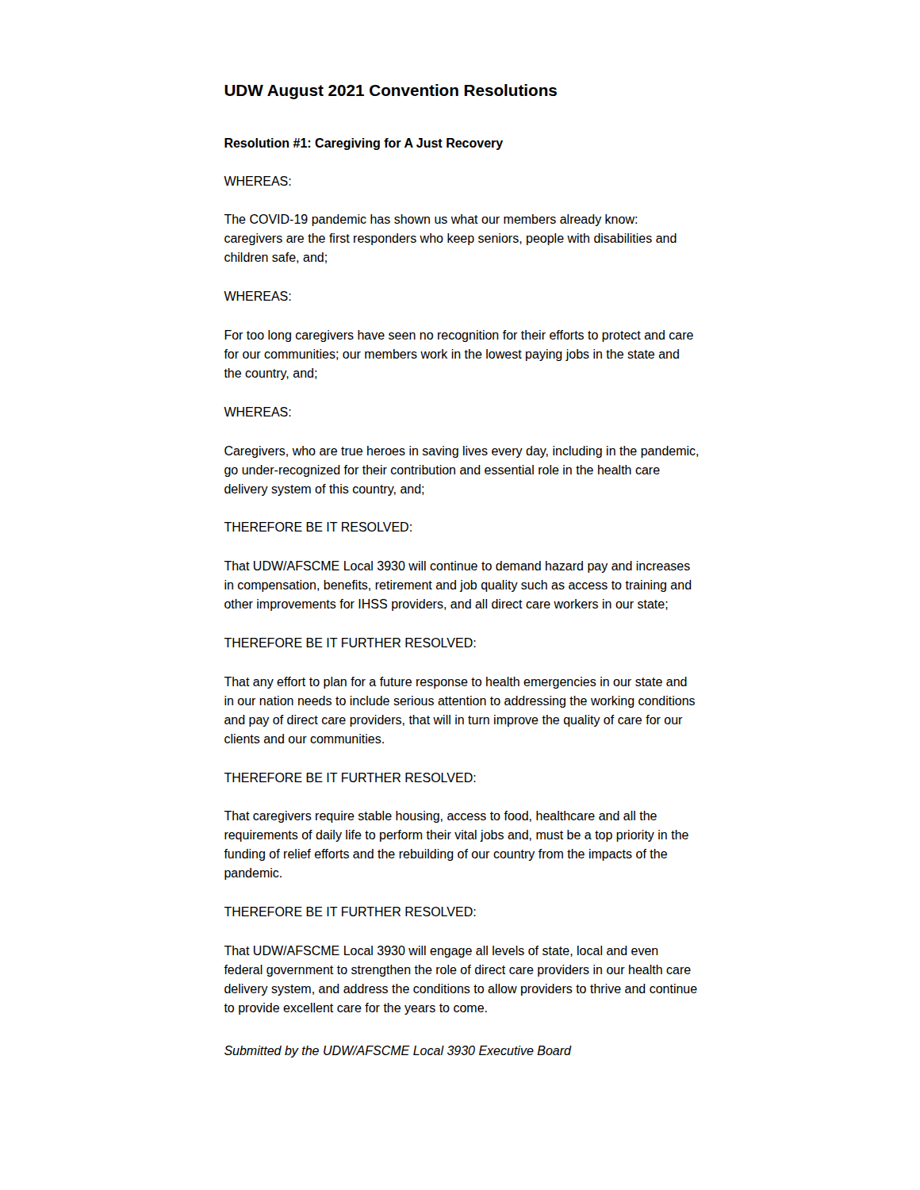UDW August 2021 Convention Resolutions
Resolution #1: Caregiving for A Just Recovery
WHEREAS:
The COVID-19 pandemic has shown us what our members already know: caregivers are the first responders who keep seniors, people with disabilities and children safe, and;
WHEREAS:
For too long caregivers have seen no recognition for their efforts to protect and care for our communities; our members work in the lowest paying jobs in the state and the country, and;
WHEREAS:
Caregivers, who are true heroes in saving lives every day, including in the pandemic, go under-recognized for their contribution and essential role in the health care delivery system of this country, and;
THEREFORE BE IT RESOLVED:
That UDW/AFSCME Local 3930 will continue to demand hazard pay and increases in compensation, benefits, retirement and job quality such as access to training and other improvements for IHSS providers, and all direct care workers in our state;
THEREFORE BE IT FURTHER RESOLVED:
That any effort to plan for a future response to health emergencies in our state and in our nation needs to include serious attention to addressing the working conditions and pay of direct care providers, that will in turn improve the quality of care for our clients and our communities.
THEREFORE BE IT FURTHER RESOLVED:
That caregivers require stable housing, access to food, healthcare and all the requirements of daily life to perform their vital jobs and, must be a top priority in the funding of relief efforts and the rebuilding of our country from the impacts of the pandemic.
THEREFORE BE IT FURTHER RESOLVED:
That UDW/AFSCME Local 3930 will engage all levels of state, local and even federal government to strengthen the role of direct care providers in our health care delivery system, and address the conditions to allow providers to thrive and continue to provide excellent care for the years to come.
Submitted by the UDW/AFSCME Local 3930 Executive Board